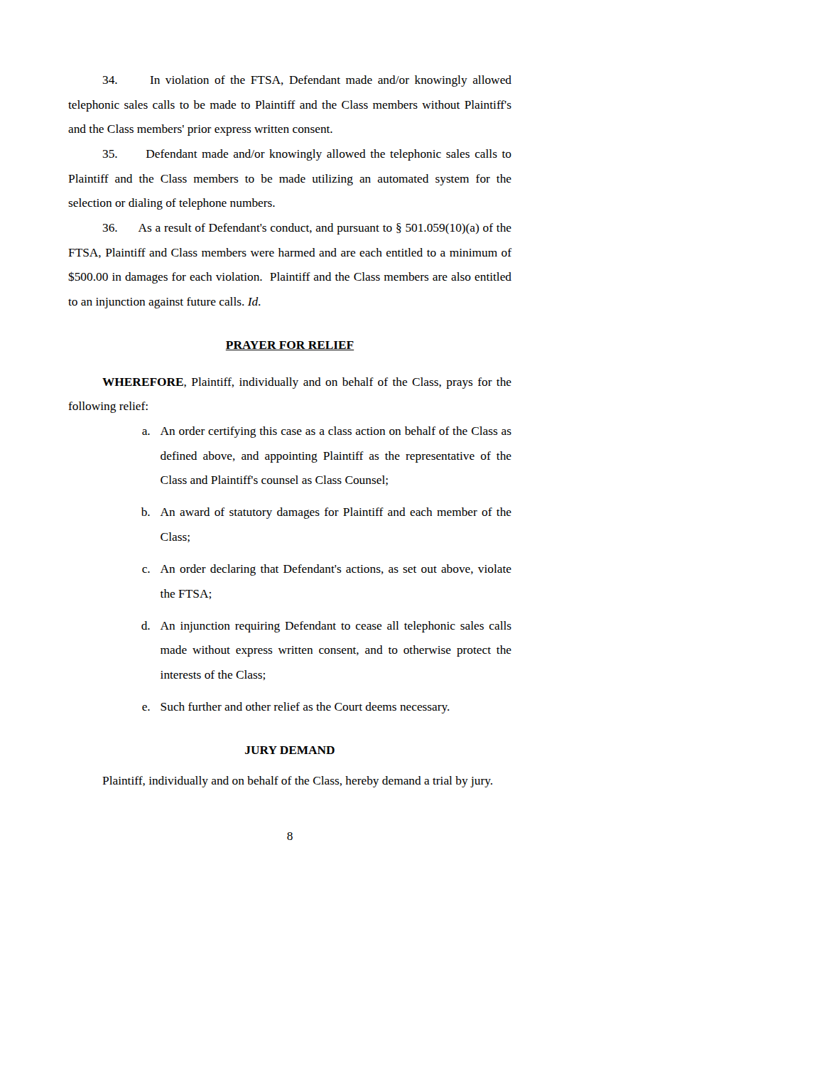34. In violation of the FTSA, Defendant made and/or knowingly allowed telephonic sales calls to be made to Plaintiff and the Class members without Plaintiff's and the Class members' prior express written consent.
35. Defendant made and/or knowingly allowed the telephonic sales calls to Plaintiff and the Class members to be made utilizing an automated system for the selection or dialing of telephone numbers.
36. As a result of Defendant's conduct, and pursuant to § 501.059(10)(a) of the FTSA, Plaintiff and Class members were harmed and are each entitled to a minimum of $500.00 in damages for each violation. Plaintiff and the Class members are also entitled to an injunction against future calls. Id.
PRAYER FOR RELIEF
WHEREFORE, Plaintiff, individually and on behalf of the Class, prays for the following relief:
An order certifying this case as a class action on behalf of the Class as defined above, and appointing Plaintiff as the representative of the Class and Plaintiff's counsel as Class Counsel;
An award of statutory damages for Plaintiff and each member of the Class;
An order declaring that Defendant's actions, as set out above, violate the FTSA;
An injunction requiring Defendant to cease all telephonic sales calls made without express written consent, and to otherwise protect the interests of the Class;
Such further and other relief as the Court deems necessary.
JURY DEMAND
Plaintiff, individually and on behalf of the Class, hereby demand a trial by jury.
8